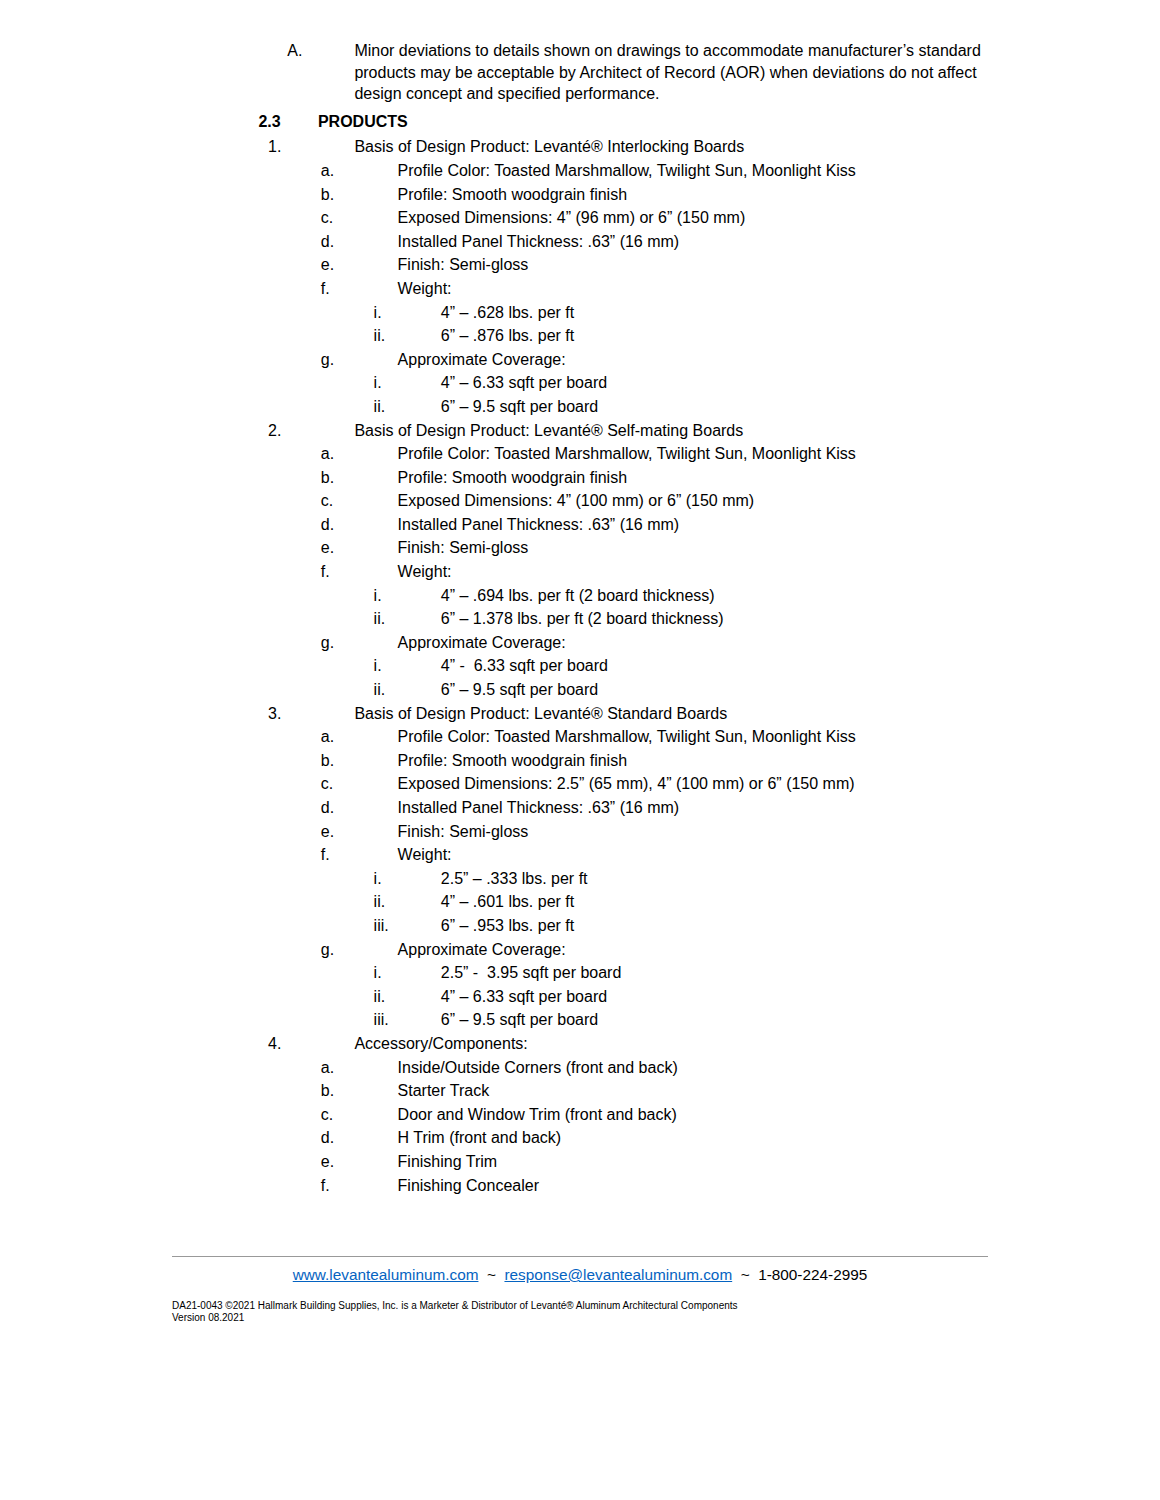A. Minor deviations to details shown on drawings to accommodate manufacturer’s standard products may be acceptable by Architect of Record (AOR) when deviations do not affect design concept and specified performance.
2.3 PRODUCTS
1. Basis of Design Product: Levanté® Interlocking Boards
a. Profile Color: Toasted Marshmallow, Twilight Sun, Moonlight Kiss
b. Profile: Smooth woodgrain finish
c. Exposed Dimensions: 4” (96 mm) or 6” (150 mm)
d. Installed Panel Thickness: .63” (16 mm)
e. Finish: Semi-gloss
f. Weight:
i. 4” – .628 lbs. per ft
ii. 6” – .876 lbs. per ft
g. Approximate Coverage:
i. 4” – 6.33 sqft per board
ii. 6” – 9.5 sqft per board
2. Basis of Design Product: Levanté® Self-mating Boards
a. Profile Color: Toasted Marshmallow, Twilight Sun, Moonlight Kiss
b. Profile: Smooth woodgrain finish
c. Exposed Dimensions: 4” (100 mm) or 6” (150 mm)
d. Installed Panel Thickness: .63” (16 mm)
e. Finish: Semi-gloss
f. Weight:
i. 4” – .694 lbs. per ft (2 board thickness)
ii. 6” – 1.378 lbs. per ft (2 board thickness)
g. Approximate Coverage:
i. 4” - 6.33 sqft per board
ii. 6” – 9.5 sqft per board
3. Basis of Design Product: Levanté® Standard Boards
a. Profile Color: Toasted Marshmallow, Twilight Sun, Moonlight Kiss
b. Profile: Smooth woodgrain finish
c. Exposed Dimensions: 2.5” (65 mm), 4” (100 mm) or 6” (150 mm)
d. Installed Panel Thickness: .63” (16 mm)
e. Finish: Semi-gloss
f. Weight:
i. 2.5” – .333 lbs. per ft
ii. 4” – .601 lbs. per ft
iii. 6” – .953 lbs. per ft
g. Approximate Coverage:
i. 2.5” - 3.95 sqft per board
ii. 4” – 6.33 sqft per board
iii. 6” – 9.5 sqft per board
4. Accessory/Components:
a. Inside/Outside Corners (front and back)
b. Starter Track
c. Door and Window Trim (front and back)
d. H Trim (front and back)
e. Finishing Trim
f. Finishing Concealer
www.levantealuminum.com ~ response@levantealuminum.com ~ 1-800-224-2995
DA21-0043 ©2021 Hallmark Building Supplies, Inc. is a Marketer & Distributor of Levanté® Aluminum Architectural Components
Version 08.2021